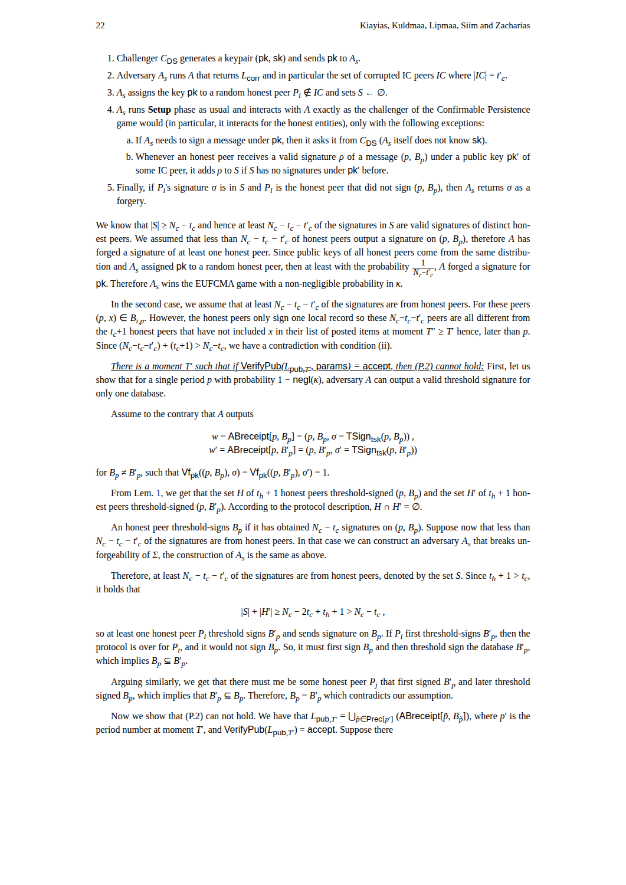22 Kiayias, Kuldmaa, Lipmaa, Siim and Zacharias
Challenger CDS generates a keypair (pk, sk) and sends pk to As.
Adversary As runs A that returns Lcorr and in particular the set of corrupted IC peers IC where |IC| = t′c.
As assigns the key pk to a random honest peer Pi ∉ IC and sets S ← ∅.
As runs Setup phase as usual and interacts with A exactly as the challenger of the Confirmable Persistence game would (in particular, it interacts for the honest entities), only with the following exceptions:
If As needs to sign a message under pk, then it asks it from CDS (As itself does not know sk).
Whenever an honest peer receives a valid signature ρ of a message (p, Bp) under a public key pk′ of some IC peer, it adds ρ to S if S has no signatures under pk′ before.
Finally, if Pi's signature σ is in S and Pi is the honest peer that did not sign (p, Bp), then As returns σ as a forgery.
We know that |S| ≥ Nc − tc and hence at least Nc − tc − t′c of the signatures in S are valid signatures of distinct honest peers. We assumed that less than Nc − tc − t′c of honest peers output a signature on (p, Bp), therefore A has forged a signature of at least one honest peer. Since public keys of all honest peers come from the same distribution and As assigned pk to a random honest peer, then at least with the probability 1 Nc−t′c, A forged a signature for pk. Therefore As wins the EUFCMA game with a non-negligible probability in κ.
In the second case, we assume that at least Nc − tc − t′c of the signatures are from honest peers. For these peers (p, x) ∈ Bi,p. However, the honest peers only sign one local record so these Nc−tc−t′c peers are all different from the tc+1 honest peers that have not included x in their list of posted items at moment T″ ≥ T′ hence, later than p. Since (Nc−tc−t′c) + (tc+1) > Nc−tc, we have a contradiction with condition (ii).
There is a moment T′ such that if VerifyPub(Lpub,T′, params) = accept, then (P.2) cannot hold: First, let us show that for a single period p with probability 1 − negl(κ), adversary A can output a valid threshold signature for only one database.
Assume to the contrary that A outputs
w = ABreceipt[p, Bp] = (p, Bp, σ = TSigntsk(p, Bp)) , w′ = ABreceipt[p, B′p] = (p, B′p, σ′ = TSigntsk(p, B′p))
for Bp ≠ B′p, such that Vfpk((p, Bp), σ) = Vfpk((p, B′p), σ′) = 1.
From Lem. 1, we get that the set H of th + 1 honest peers threshold-signed (p, Bp) and the set H′ of th + 1 honest peers threshold-signed (p, B′p). According to the protocol description, H ∩ H′ = ∅.
An honest peer threshold-signs Bp if it has obtained Nc − tc signatures on (p, Bp). Suppose now that less than Nc − tc − t′c of the signatures are from honest peers. In that case we can construct an adversary As that breaks unforgeability of Σ, the construction of As is the same as above.
Therefore, at least Nc − tc − t′c of the signatures are from honest peers, denoted by the set S. Since th + 1 > tc, it holds that
|S| + |H′| ≥ Nc − 2tc + th + 1 > Nc − tc ,
so at least one honest peer Pi threshold signs B′p and sends signature on Bp. If Pi first threshold-signs B′p, then the protocol is over for Pi, and it would not sign Bp. So, it must first sign Bp and then threshold sign the database B′p, which implies Bp ⊆ B′p.
Arguing similarly, we get that there must me be some honest peer Pj that first signed B′p and later threshold signed Bp, which implies that B′p ⊆ Bp. Therefore, Bp = B′p which contradicts our assumption.
Now we show that (P.2) can not hold. We have that Lpub,T′ = ⋃p̃∈Prec[p′] (ABreceipt[p̃, Bp̃]), where p′ is the period number at moment T′, and VerifyPub(Lpub,T′) = accept. Suppose there